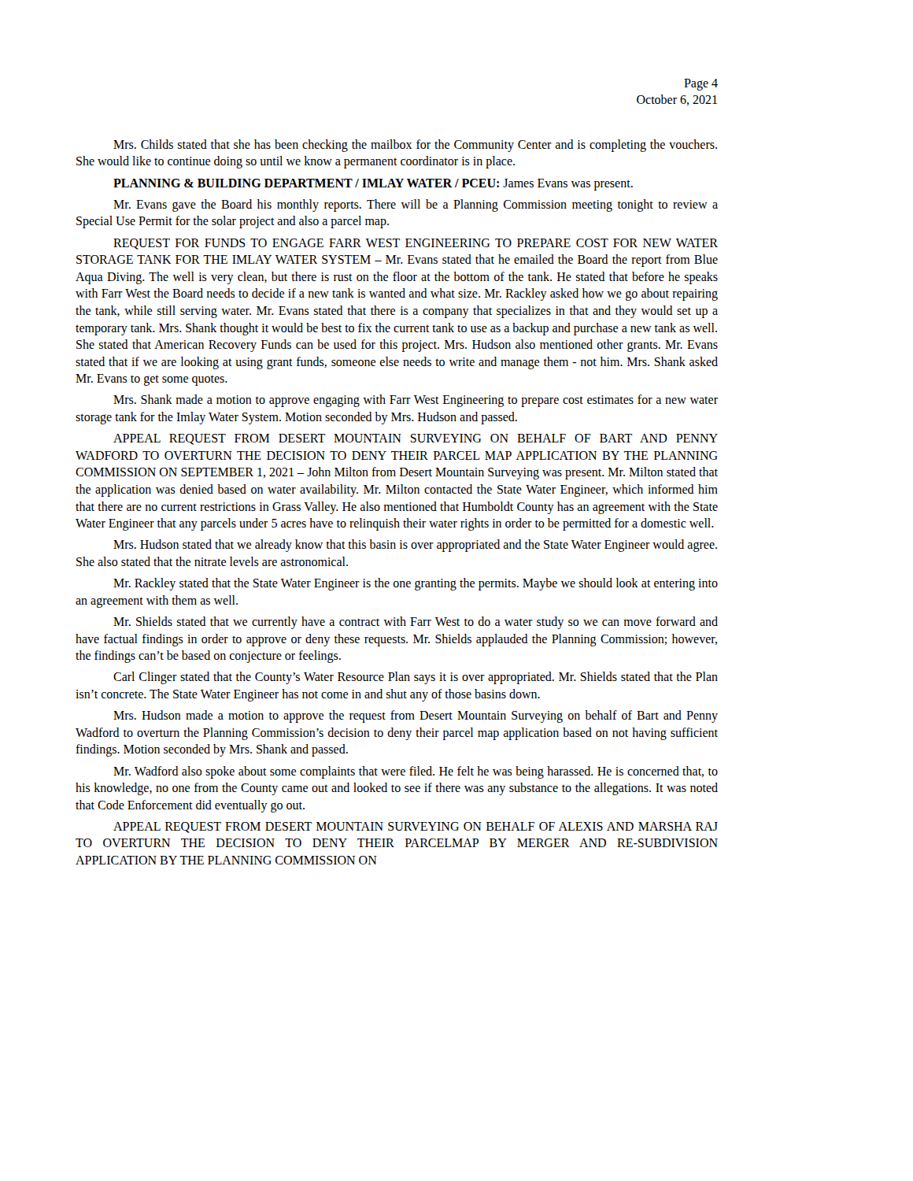Page 4
October 6, 2021
Mrs. Childs stated that she has been checking the mailbox for the Community Center and is completing the vouchers. She would like to continue doing so until we know a permanent coordinator is in place.
PLANNING & BUILDING DEPARTMENT / IMLAY WATER / PCEU: James Evans was present.
Mr. Evans gave the Board his monthly reports. There will be a Planning Commission meeting tonight to review a Special Use Permit for the solar project and also a parcel map.
REQUEST FOR FUNDS TO ENGAGE FARR WEST ENGINEERING TO PREPARE COST FOR NEW WATER STORAGE TANK FOR THE IMLAY WATER SYSTEM – Mr. Evans stated that he emailed the Board the report from Blue Aqua Diving. The well is very clean, but there is rust on the floor at the bottom of the tank. He stated that before he speaks with Farr West the Board needs to decide if a new tank is wanted and what size. Mr. Rackley asked how we go about repairing the tank, while still serving water. Mr. Evans stated that there is a company that specializes in that and they would set up a temporary tank. Mrs. Shank thought it would be best to fix the current tank to use as a backup and purchase a new tank as well. She stated that American Recovery Funds can be used for this project. Mrs. Hudson also mentioned other grants. Mr. Evans stated that if we are looking at using grant funds, someone else needs to write and manage them - not him. Mrs. Shank asked Mr. Evans to get some quotes.
Mrs. Shank made a motion to approve engaging with Farr West Engineering to prepare cost estimates for a new water storage tank for the Imlay Water System. Motion seconded by Mrs. Hudson and passed.
APPEAL REQUEST FROM DESERT MOUNTAIN SURVEYING ON BEHALF OF BART AND PENNY WADFORD TO OVERTURN THE DECISION TO DENY THEIR PARCEL MAP APPLICATION BY THE PLANNING COMMISSION ON SEPTEMBER 1, 2021 – John Milton from Desert Mountain Surveying was present. Mr. Milton stated that the application was denied based on water availability. Mr. Milton contacted the State Water Engineer, which informed him that there are no current restrictions in Grass Valley. He also mentioned that Humboldt County has an agreement with the State Water Engineer that any parcels under 5 acres have to relinquish their water rights in order to be permitted for a domestic well.
Mrs. Hudson stated that we already know that this basin is over appropriated and the State Water Engineer would agree. She also stated that the nitrate levels are astronomical.
Mr. Rackley stated that the State Water Engineer is the one granting the permits. Maybe we should look at entering into an agreement with them as well.
Mr. Shields stated that we currently have a contract with Farr West to do a water study so we can move forward and have factual findings in order to approve or deny these requests. Mr. Shields applauded the Planning Commission; however, the findings can’t be based on conjecture or feelings.
Carl Clinger stated that the County’s Water Resource Plan says it is over appropriated. Mr. Shields stated that the Plan isn’t concrete. The State Water Engineer has not come in and shut any of those basins down.
Mrs. Hudson made a motion to approve the request from Desert Mountain Surveying on behalf of Bart and Penny Wadford to overturn the Planning Commission’s decision to deny their parcel map application based on not having sufficient findings. Motion seconded by Mrs. Shank and passed.
Mr. Wadford also spoke about some complaints that were filed. He felt he was being harassed. He is concerned that, to his knowledge, no one from the County came out and looked to see if there was any substance to the allegations. It was noted that Code Enforcement did eventually go out.
APPEAL REQUEST FROM DESERT MOUNTAIN SURVEYING ON BEHALF OF ALEXIS AND MARSHA RAJ TO OVERTURN THE DECISION TO DENY THEIR PARCELMAP BY MERGER AND RE-SUBDIVISION APPLICATION BY THE PLANNING COMMISSION ON